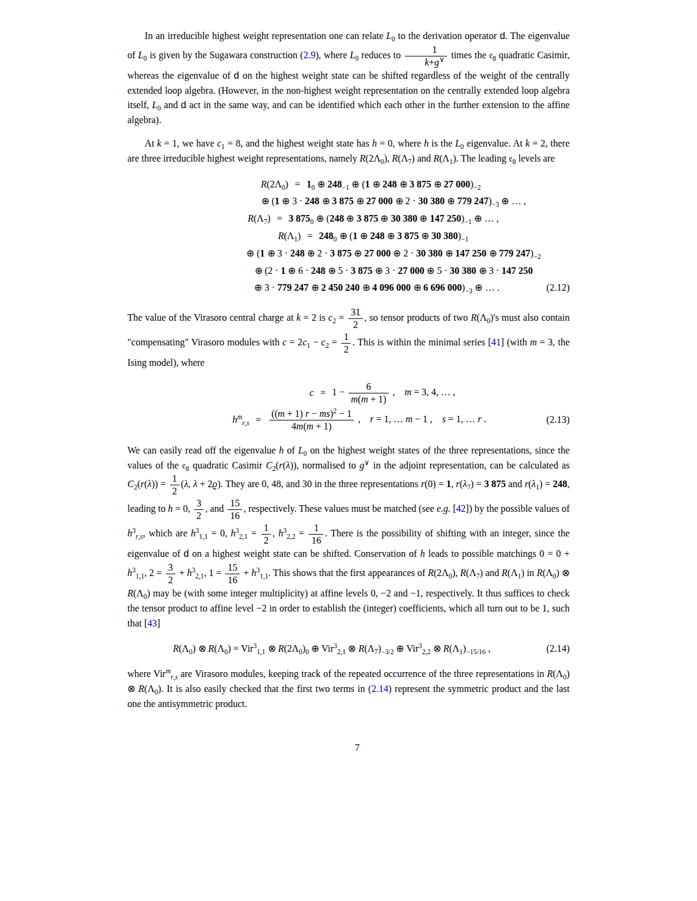In an irreducible highest weight representation one can relate L0 to the derivation operator d. The eigenvalue of L0 is given by the Sugawara construction (2.9), where L0 reduces to 1 k+g∨ times the 𝔢8 quadratic Casimir, whereas the eigenvalue of d on the highest weight state can be shifted regardless of the weight of the centrally extended loop algebra. (However, in the non-highest weight representation on the centrally extended loop algebra itself, L0 and d act in the same way, and can be identified which each other in the further extension to the affine algebra).
At k = 1, we have c1 = 8, and the highest weight state has h = 0, where h is the L0 eigenvalue. At k = 2, there are three irreducible highest weight representations, namely R(2Λ0), R(Λ7) and R(Λ1). The leading 𝔢8 levels are
R(2Λ0) = 10 ⊕ 248−1 ⊕ (1 ⊕ 248 ⊕ 3 875 ⊕ 27 000)−2
⊕ (1 ⊕ 3 · 248 ⊕ 3 875 ⊕ 27 000 ⊕ 2 · 30 380 ⊕ 779 247)−3 ⊕ … ,
R(Λ7) = 3 8750 ⊕ (248 ⊕ 3 875 ⊕ 30 380 ⊕ 147 250)−1 ⊕ … ,
R(Λ1) = 2480 ⊕ (1 ⊕ 248 ⊕ 3 875 ⊕ 30 380)−1
⊕ (1 ⊕ 3 · 248 ⊕ 2 · 3 875 ⊕ 27 000 ⊕ 2 · 30 380 ⊕ 147 250 ⊕ 779 247)−2
⊕ (2 · 1 ⊕ 6 · 248 ⊕ 5 · 3 875 ⊕ 3 · 27 000 ⊕ 5 · 30 380 ⊕ 3 · 147 250
⊕ 3 · 779 247 ⊕ 2 450 240 ⊕ 4 096 000 ⊕ 6 696 000)−3 ⊕ … . (2.12)
The value of the Virasoro central charge at k = 2 is c2 = 312, so tensor products of two R(Λ0)'s must also contain "compensating" Virasoro modules with c = 2c1 − c2 = 12. This is within the minimal series [41] (with m = 3, the Ising model), where
c = 1 − 6 m(m + 1) , m = 3, 4, … ,
hmr,s = ((m + 1) r − ms)2 − 14m(m + 1) , r = 1, … m − 1 , s = 1, … r . (2.13)
We can easily read off the eigenvalue h of L0 on the highest weight states of the three representations, since the values of the 𝔢8 quadratic Casimir C2(r(λ)), normalised to g∨ in the adjoint representation, can be calculated as C2(r(λ)) = 12(λ, λ + 2ϱ). They are 0, 48, and 30 in the three representations r(0) = 1, r(λ7) = 3 875 and r(λ1) = 248, leading to h = 0, 32, and 1516, respectively. These values must be matched (see e.g. [42]) by the possible values of h3r,s, which are h31,1 = 0, h32,1 = 12, h32,2 = 116. There is the possibility of shifting with an integer, since the eigenvalue of d on a highest weight state can be shifted. Conservation of h leads to possible matchings 0 = 0 + h31,1, 2 = 32 + h32,1, 1 = 1516 + h31,1. This shows that the first appearances of R(2Λ0), R(Λ7) and R(Λ1) in R(Λ0) ⊗ R(Λ0) may be (with some integer multiplicity) at affine levels 0, −2 and −1, respectively. It thus suffices to check the tensor product to affine level −2 in order to establish the (integer) coefficients, which all turn out to be 1, such that [43]
R(Λ0) ⊗ R(Λ0) = Vir31,1 ⊗ R(2Λ0)0 ⊕ Vir32,1 ⊗ R(Λ7)−3/2 ⊕ Vir32,2 ⊗ R(Λ1)−15/16 , (2.14)
where Virmr,s are Virasoro modules, keeping track of the repeated occurrence of the three representations in R(Λ0) ⊗ R(Λ0). It is also easily checked that the first two terms in (2.14) represent the symmetric product and the last one the antisymmetric product.
7